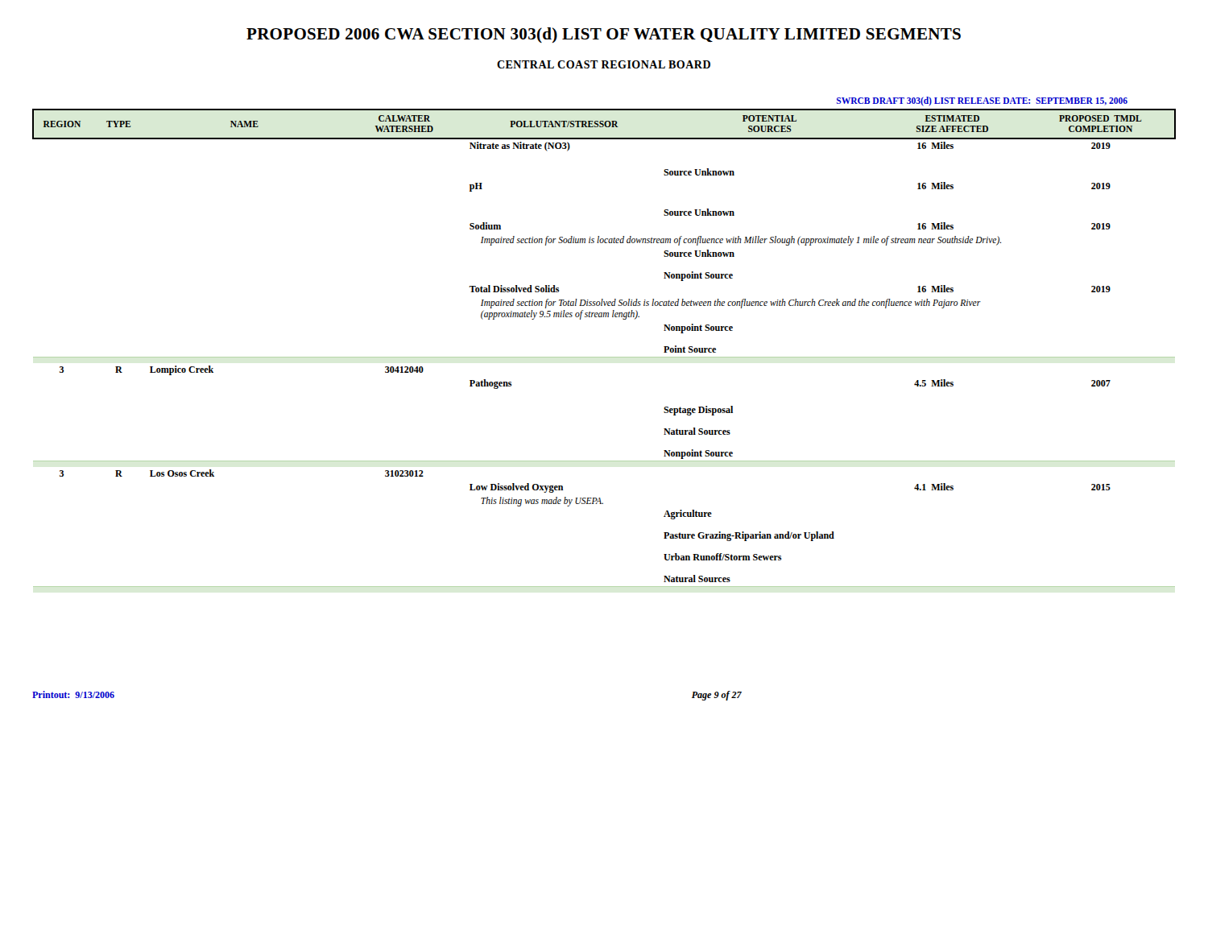PROPOSED 2006 CWA SECTION 303(d) LIST OF WATER QUALITY LIMITED SEGMENTS
CENTRAL COAST REGIONAL BOARD
SWRCB DRAFT 303(d) LIST RELEASE DATE: SEPTEMBER 15, 2006
| REGION | TYPE | NAME | CALWATER WATERSHED | POLLUTANT/STRESSOR | POTENTIAL SOURCES | ESTIMATED SIZE AFFECTED | PROPOSED TMDL COMPLETION |
| --- | --- | --- | --- | --- | --- | --- | --- |
| | | | | Nitrate as Nitrate (NO3) | | 16 Miles | 2019 |
| | Source Unknown | | |
| | | | | pH | | 16 Miles | 2019 |
| | Source Unknown | | |
| | | | | Sodium | | 16 Miles | 2019 |
| | Impaired section for Sodium is located downstream of confluence with Miller Slough (approximately 1 mile of stream near Southside Drive). | |
| | Source Unknown | | |
| | Nonpoint Source | | |
| | | | | Total Dissolved Solids | | 16 Miles | 2019 |
| | Impaired section for Total Dissolved Solids is located between the confluence with Church Creek and the confluence with Pajaro River (approximately 9.5 miles of stream length). | |
| | Nonpoint Source | | |
| | Point Source | | |
| 3 | R | Lompico Creek | 30412040 | | | | |
| | Pathogens | | 4.5 Miles | 2007 |
| | Septage Disposal | | |
| | Natural Sources | | |
| | Nonpoint Source | | |
| 3 | R | Los Osos Creek | 31023012 | | | | |
| | Low Dissolved Oxygen | | 4.1 Miles | 2015 |
| | This listing was made by USEPA. | |
| | Agriculture | | |
| | Pasture Grazing-Riparian and/or Upland | | |
| | Urban Runoff/Storm Sewers | | |
| | Natural Sources | | |
Printout: 9/13/2006
Page 9 of 27